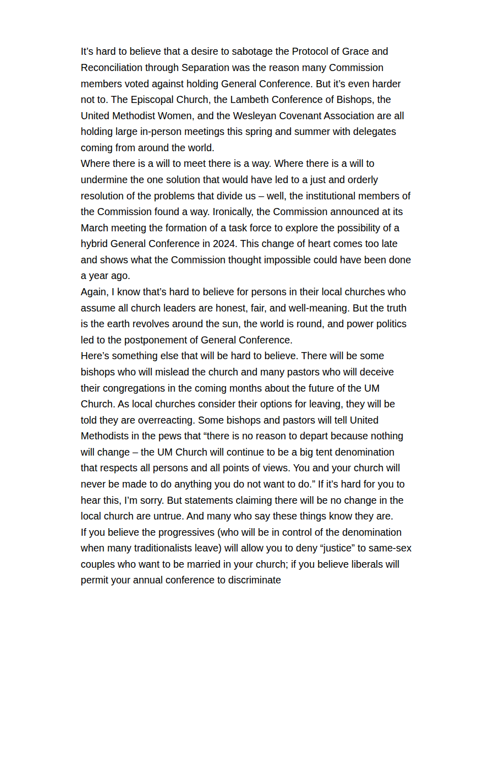It’s hard to believe that a desire to sabotage the Protocol of Grace and Reconciliation through Separation was the reason many Commission members voted against holding General Conference. But it’s even harder not to. The Episcopal Church, the Lambeth Conference of Bishops, the United Methodist Women, and the Wesleyan Covenant Association are all holding large in-person meetings this spring and summer with delegates coming from around the world.
Where there is a will to meet there is a way. Where there is a will to undermine the one solution that would have led to a just and orderly resolution of the problems that divide us – well, the institutional members of the Commission found a way. Ironically, the Commission announced at its March meeting the formation of a task force to explore the possibility of a hybrid General Conference in 2024. This change of heart comes too late and shows what the Commission thought impossible could have been done a year ago.
Again, I know that’s hard to believe for persons in their local churches who assume all church leaders are honest, fair, and well-meaning. But the truth is the earth revolves around the sun, the world is round, and power politics led to the postponement of General Conference.
Here’s something else that will be hard to believe. There will be some bishops who will mislead the church and many pastors who will deceive their congregations in the coming months about the future of the UM Church. As local churches consider their options for leaving, they will be told they are overreacting. Some bishops and pastors will tell United Methodists in the pews that “there is no reason to depart because nothing will change – the UM Church will continue to be a big tent denomination that respects all persons and all points of views. You and your church will never be made to do anything you do not want to do.” If it’s hard for you to hear this, I’m sorry. But statements claiming there will be no change in the local church are untrue. And many who say these things know they are.
If you believe the progressives (who will be in control of the denomination when many traditionalists leave) will allow you to deny “justice” to same-sex couples who want to be married in your church; if you believe liberals will permit your annual conference to discriminate